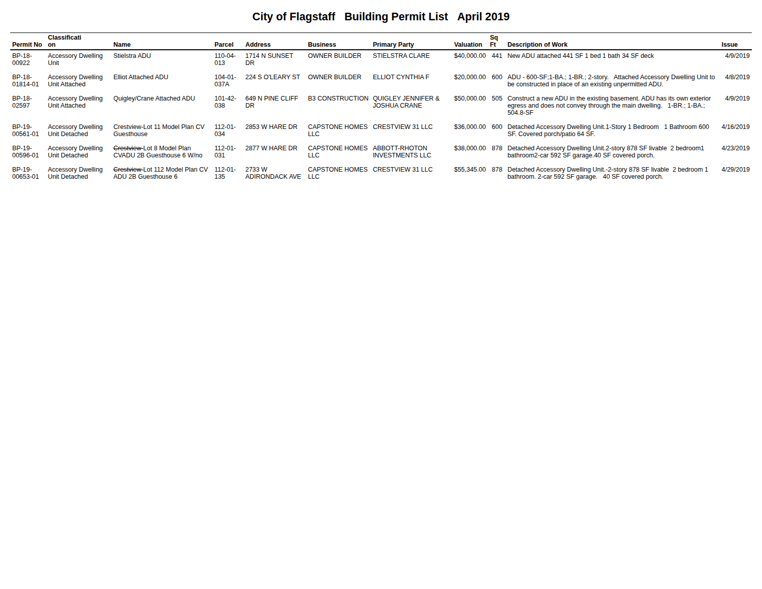City of FlagstaffBuilding Permit List April 2019
| Permit No | Classificati on | Name | Parcel | Address | Business | Primary Party | Valuation | Sq Ft | Description of Work | Issue |
| --- | --- | --- | --- | --- | --- | --- | --- | --- | --- | --- |
| BP-18-00922 | Accessory Dwelling Unit | Stielstra ADU | 110-04-013 | 1714 N SUNSET DR | OWNER BUILDER | STIELSTRA CLARE | $40,000.00 | 441 | New ADU attached 441 SF 1 bed 1 bath 34 SF deck | 4/9/2019 |
| BP-18-01814-01 | Accessory Dwelling Unit Attached | Elliot Attached ADU | 104-01-037A | 224 S O'LEARY ST | OWNER BUILDER | ELLIOT CYNTHIA F | $20,000.00 | 600 | ADU - 600-SF;1-BA.; 1-BR.; 2-story. Attached Accessory Dwelling Unit to be constructed in place of an existing unpermitted ADU. | 4/8/2019 |
| BP-18-02597 | Accessory Dwelling Unit Attached | Quigley/Crane Attached ADU | 101-42-038 | 649 N PINE CLIFF DR | B3 CONSTRUCTION | QUIGLEY JENNIFER & JOSHUA CRANE | $50,000.00 | 505 | Construct a new ADU in the existing basement. ADU has its own exterior egress and does not convey through the main dwelling. 1-BR.; 1-BA.; 504.8-SF | 4/9/2019 |
| BP-19-00561-01 | Accessory Dwelling Unit Detached | Crestview-Lot 11 Model Plan CV Guesthouse | 112-01-034 | 2853 W HARE DR | CAPSTONE HOMES LLC | CRESTVIEW 31 LLC | $36,000.00 | 600 | Detached Accessory Dwelling Unit.1-Story 1 Bedroom 1 Bathroom 600 SF. Covered porch/patio 64 SF. | 4/16/2019 |
| BP-19-00596-01 | Accessory Dwelling Unit Detached | Crestview- Lot 8 Model Plan CVADU 2B Guesthouse 6 W/no | 112-01-031 | 2877 W HARE DR | CAPSTONE HOMES LLC | ABBOTT-RHOTON INVESTMENTS LLC | $38,000.00 | 878 | Detached Accessory Dwelling Unit.2-story 878 SF livable 2 bedroom1 bathroom2-car 592 SF garage.40 SF covered porch. | 4/23/2019 |
| BP-19-00653-01 | Accessory Dwelling Unit Detached | Crestview- Lot 112 Model Plan CV ADU 2B Guesthouse 6 | 112-01-135 | 2733 W ADIRONDACK AVE | CAPSTONE HOMES LLC | CRESTVIEW 31 LLC | $55,345.00 | 878 | Detached Accessory Dwelling Unit.-2-story 878 SF livable 2 bedroom 1 bathroom. 2-car 592 SF garage. 40 SF covered porch. | 4/29/2019 |